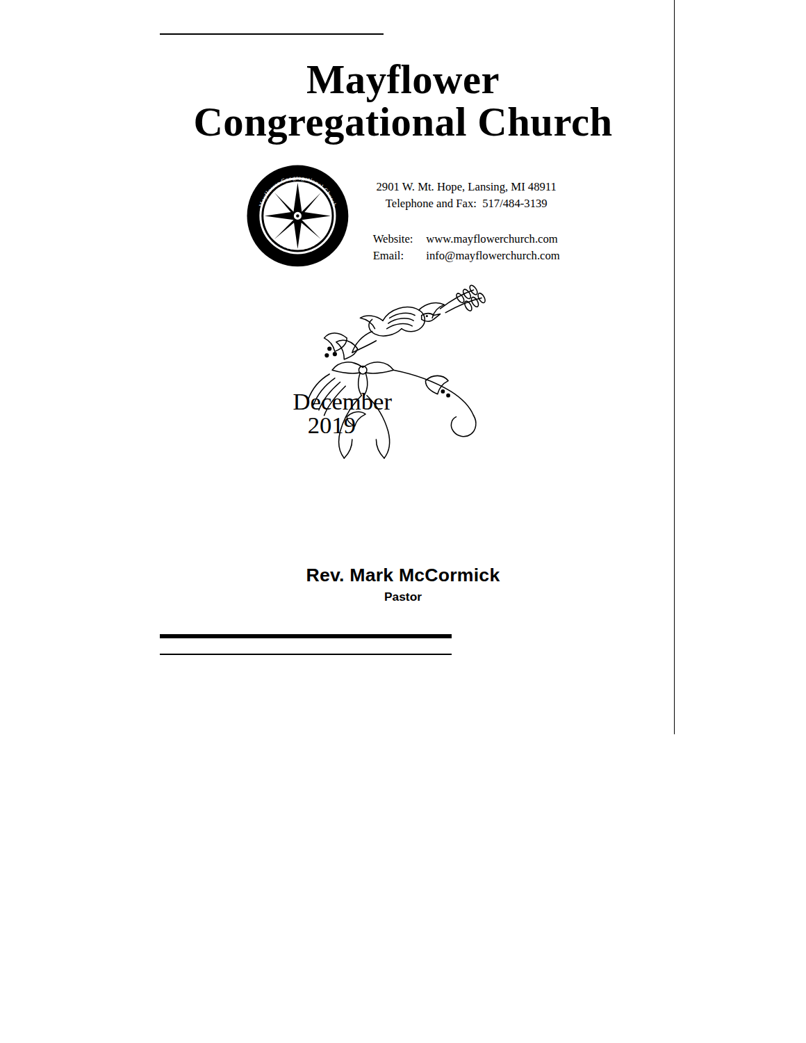Mayflower
Congregational Church
Mayflower Congregational Church 1903 - 2003
2901 W. Mt. Hope, Lansing, MI 48911
Telephone and Fax: 517/484-3139
Website: www.mayflowerchurch.com Email: info@mayflowerchurch.com
December 2019
Rev. Mark McCormick
Pastor